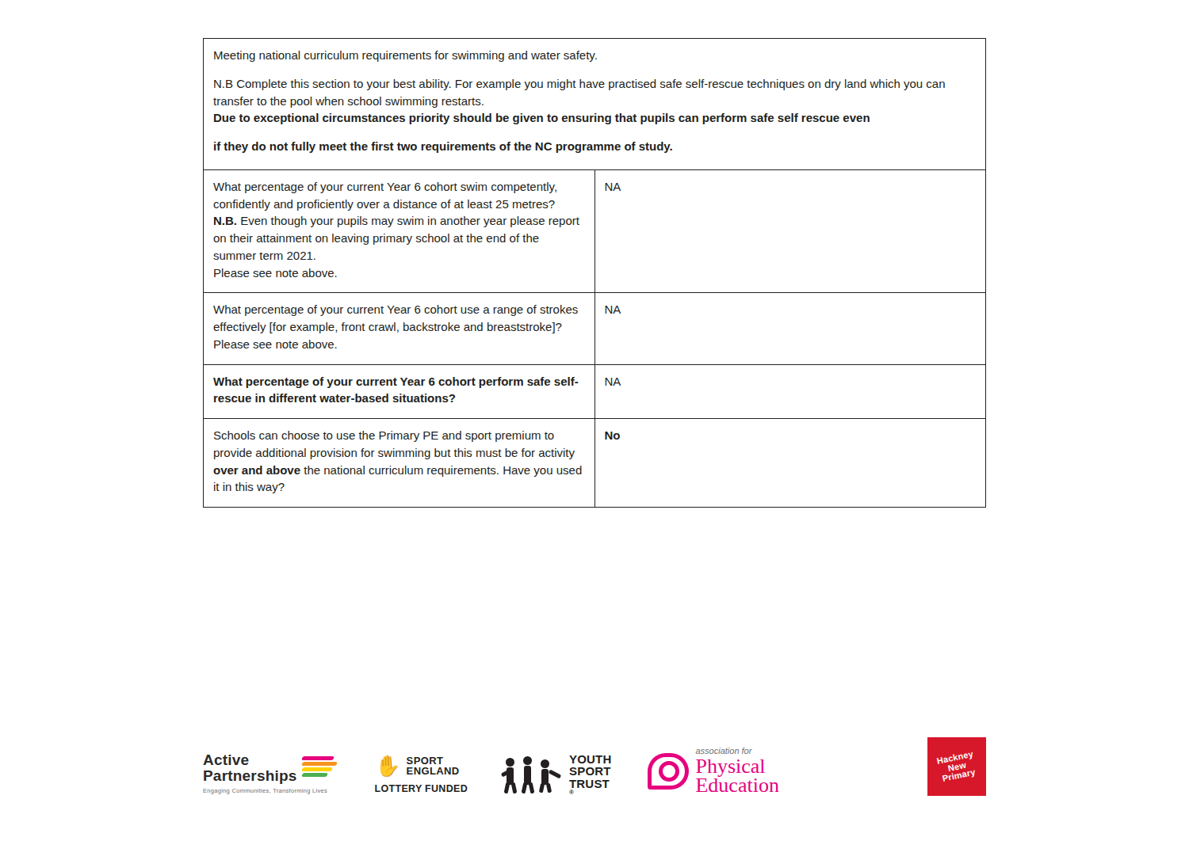| Meeting national curriculum requirements for swimming and water safety. N.B Complete this section to your best ability. For example you might have practised safe self-rescue techniques on dry land which you can transfer to the pool when school swimming restarts. Due to exceptional circumstances priority should be given to ensuring that pupils can perform safe self rescue even if they do not fully meet the first two requirements of the NC programme of study. |
| What percentage of your current Year 6 cohort swim competently, confidently and proficiently over a distance of at least 25 metres? N.B. Even though your pupils may swim in another year please report on their attainment on leaving primary school at the end of the summer term 2021. Please see note above. | NA |
| What percentage of your current Year 6 cohort use a range of strokes effectively [for example, front crawl, backstroke and breaststroke]? Please see note above. | NA |
| What percentage of your current Year 6 cohort perform safe self-rescue in different water-based situations? | NA |
| Schools can choose to use the Primary PE and sport premium to provide additional provision for swimming but this must be for activity over and above the national curriculum requirements. Have you used it in this way? | No |
Active
Partnerships
Engaging Communities, Transforming Lives
✋
SPORT ENGLAND
LOTTERY FUNDED
YOUTH SPORT TRUST®
association for Physical Education
Hackney New Primary